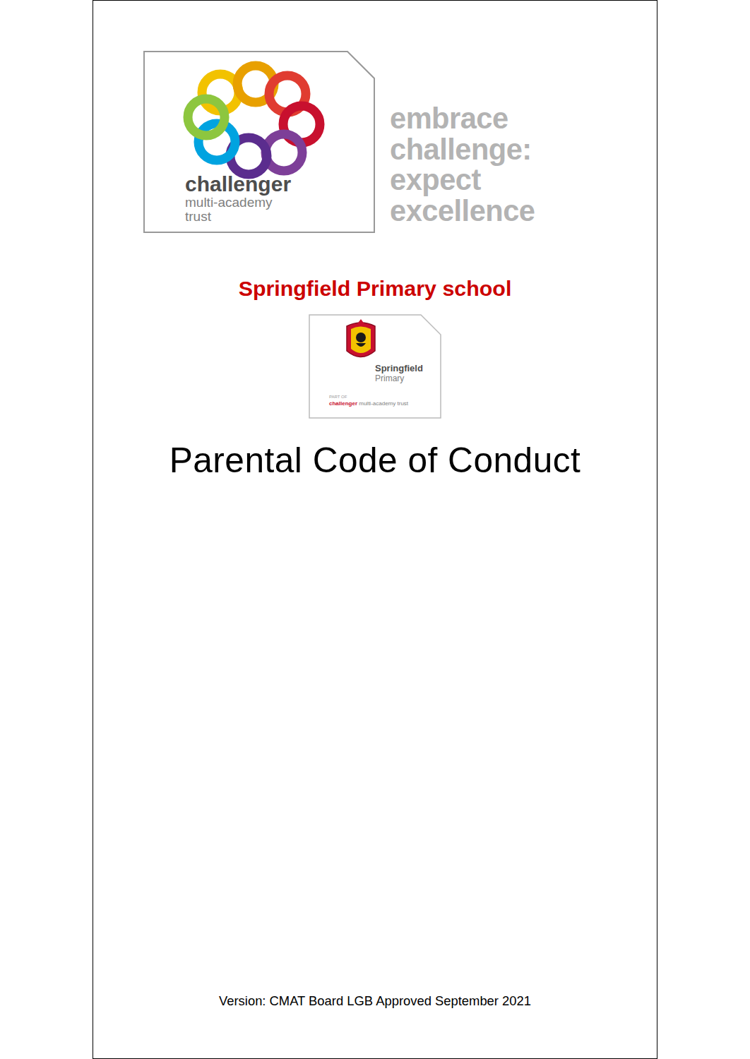challenger multi-academy trust
embrace
challenge:
expect
excellence
Springfield Primary school
Springfield Primary PART OF challenger multi-academy trust
Parental Code of Conduct
Version: CMAT Board LGB Approved September 2021